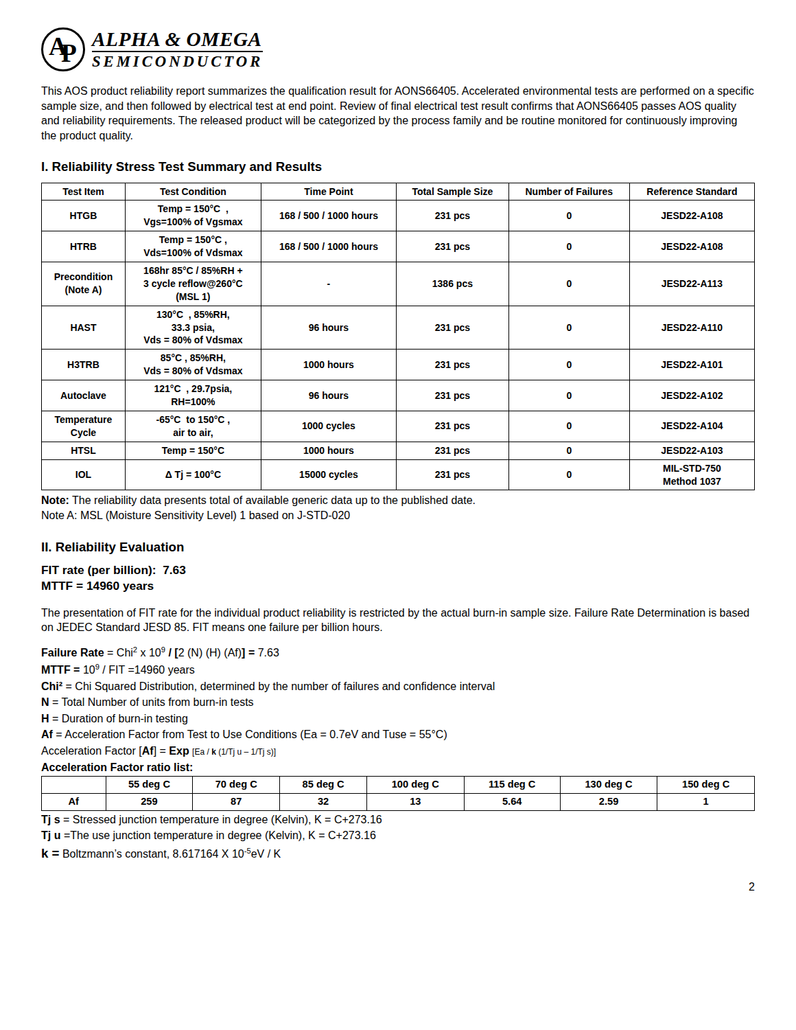| | ALPHA & OMEGA SEMICONDUCTOR |
This AOS product reliability report summarizes the qualification result for AONS66405. Accelerated environmental tests are performed on a specific sample size, and then followed by electrical test at end point. Review of final electrical test result confirms that AONS66405 passes AOS quality and reliability requirements. The released product will be categorized by the process family and be routine monitored for continuously improving the product quality.
I. Reliability Stress Test Summary and Results
| Test Item | Test Condition | Time Point | Total Sample Size | Number of Failures | Reference Standard |
| --- | --- | --- | --- | --- | --- |
| HTGB | Temp = 150°C , Vgs=100% of Vgsmax | 168 / 500 / 1000 hours | 231 pcs | 0 | JESD22-A108 |
| HTRB | Temp = 150°C , Vds=100% of Vdsmax | 168 / 500 / 1000 hours | 231 pcs | 0 | JESD22-A108 |
| Precondition (Note A) | 168hr 85°C / 85%RH + 3 cycle reflow@260°C (MSL 1) | - | 1386 pcs | 0 | JESD22-A113 |
| HAST | 130°C , 85%RH, 33.3 psia, Vds = 80% of Vdsmax | 96 hours | 231 pcs | 0 | JESD22-A110 |
| H3TRB | 85°C , 85%RH, Vds = 80% of Vdsmax | 1000 hours | 231 pcs | 0 | JESD22-A101 |
| Autoclave | 121°C , 29.7psia, RH=100% | 96 hours | 231 pcs | 0 | JESD22-A102 |
| Temperature Cycle | -65°C to 150°C , air to air, | 1000 cycles | 231 pcs | 0 | JESD22-A104 |
| HTSL | Temp = 150°C | 1000 hours | 231 pcs | 0 | JESD22-A103 |
| IOL | Δ Tj = 100°C | 15000 cycles | 231 pcs | 0 | MIL-STD-750 Method 1037 |
Note: The reliability data presents total of available generic data up to the published date.
Note A: MSL (Moisture Sensitivity Level) 1 based on J-STD-020
II. Reliability Evaluation
FIT rate (per billion): 7.63
MTTF = 14960 years
The presentation of FIT rate for the individual product reliability is restricted by the actual burn-in sample size. Failure Rate Determination is based on JEDEC Standard JESD 85. FIT means one failure per billion hours.
Failure Rate = Chi2 x 109 / [2 (N) (H) (Af)] = 7.63
MTTF = 109 / FIT =14960 years
Chi² = Chi Squared Distribution, determined by the number of failures and confidence interval
N = Total Number of units from burn-in tests
H = Duration of burn-in testing
Af = Acceleration Factor from Test to Use Conditions (Ea = 0.7eV and Tuse = 55°C)
Acceleration Factor [Af] = Exp [Ea / k (1/Tj u – 1/Tj s)]
Acceleration Factor ratio list:
| | 55 deg C | 70 deg C | 85 deg C | 100 deg C | 115 deg C | 130 deg C | 150 deg C |
| --- | --- | --- | --- | --- | --- | --- | --- |
| Af | 259 | 87 | 32 | 13 | 5.64 | 2.59 | 1 |
Tj s = Stressed junction temperature in degree (Kelvin), K = C+273.16
Tj u =The use junction temperature in degree (Kelvin), K = C+273.16
k = Boltzmann’s constant, 8.617164 X 10-5eV / K
2